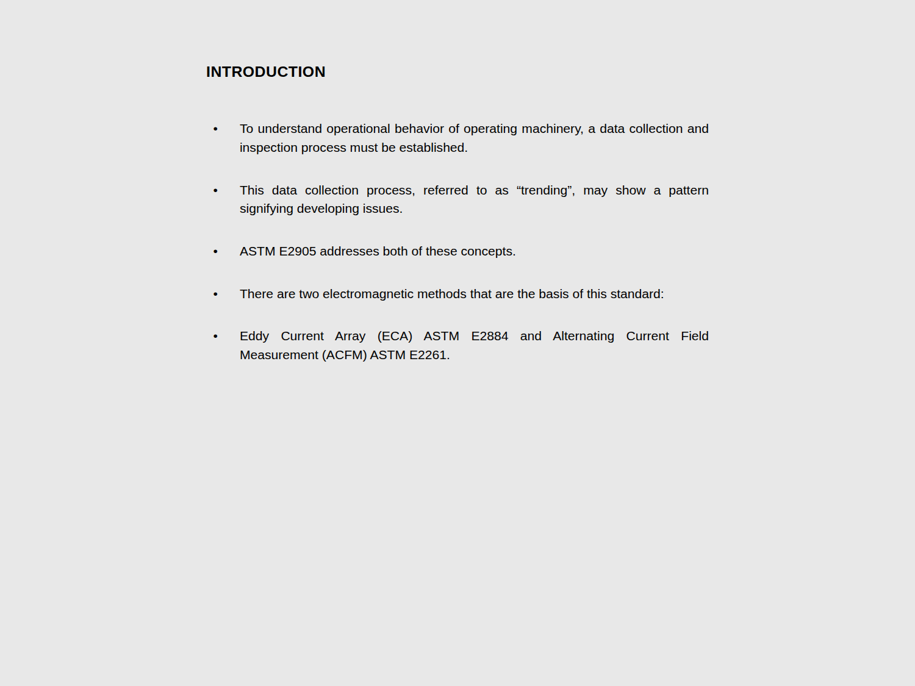INTRODUCTION
To understand operational behavior of operating machinery, a data collection and inspection process must be established.
This data collection process, referred to as “trending”, may show a pattern signifying developing issues.
ASTM E2905 addresses both of these concepts.
There are two electromagnetic methods that are the basis of this standard:
Eddy Current Array (ECA) ASTM E2884 and Alternating Current Field Measurement (ACFM) ASTM E2261.